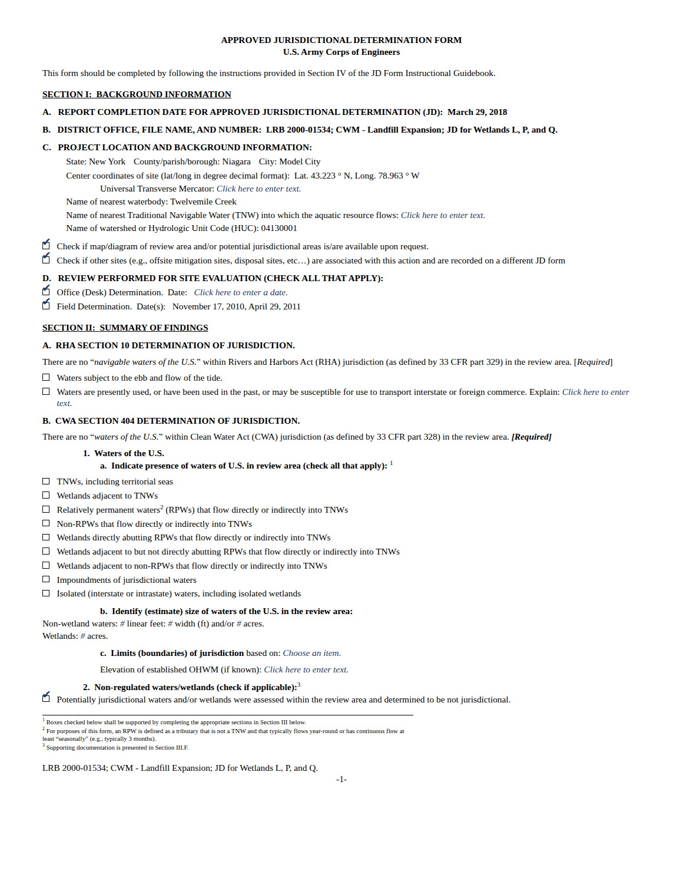APPROVED JURISDICTIONAL DETERMINATION FORM
U.S. Army Corps of Engineers
This form should be completed by following the instructions provided in Section IV of the JD Form Instructional Guidebook.
SECTION I: BACKGROUND INFORMATION
A. REPORT COMPLETION DATE FOR APPROVED JURISDICTIONAL DETERMINATION (JD): March 29, 2018
B. DISTRICT OFFICE, FILE NAME, AND NUMBER: LRB 2000-01534; CWM - Landfill Expansion; JD for Wetlands L, P, and Q.
C. PROJECT LOCATION AND BACKGROUND INFORMATION:
| State: New York | County/parish/borough: Niagara | City: Model City |
Center coordinates of site (lat/long in degree decimal format): Lat. 43.223 ° N, Long. 78.963 ° W
Universal Transverse Mercator: Click here to enter text.
Name of nearest waterbody: Twelvemile Creek
Name of nearest Traditional Navigable Water (TNW) into which the aquatic resource flows: Click here to enter text.
Name of watershed or Hydrologic Unit Code (HUC): 04130001
Check if map/diagram of review area and/or potential jurisdictional areas is/are available upon request.
Check if other sites (e.g., offsite mitigation sites, disposal sites, etc…) are associated with this action and are recorded on a different JD form
D. REVIEW PERFORMED FOR SITE EVALUATION (CHECK ALL THAT APPLY):
Office (Desk) Determination. Date: Click here to enter a date.
Field Determination. Date(s): November 17, 2010, April 29, 2011
SECTION II: SUMMARY OF FINDINGS
A. RHA SECTION 10 DETERMINATION OF JURISDICTION.
There are no “navigable waters of the U.S.” within Rivers and Harbors Act (RHA) jurisdiction (as defined by 33 CFR part 329) in the review area. [Required]
Waters subject to the ebb and flow of the tide.
Waters are presently used, or have been used in the past, or may be susceptible for use to transport interstate or foreign commerce. Explain: Click here to enter text.
B. CWA SECTION 404 DETERMINATION OF JURISDICTION.
There are no “waters of the U.S.” within Clean Water Act (CWA) jurisdiction (as defined by 33 CFR part 328) in the review area. [Required]
1. Waters of the U.S.
a. Indicate presence of waters of U.S. in review area (check all that apply): 1
TNWs, including territorial seas
Wetlands adjacent to TNWs
Relatively permanent waters2 (RPWs) that flow directly or indirectly into TNWs
Non-RPWs that flow directly or indirectly into TNWs
Wetlands directly abutting RPWs that flow directly or indirectly into TNWs
Wetlands adjacent to but not directly abutting RPWs that flow directly or indirectly into TNWs
Wetlands adjacent to non-RPWs that flow directly or indirectly into TNWs
Impoundments of jurisdictional waters
Isolated (interstate or intrastate) waters, including isolated wetlands
b. Identify (estimate) size of waters of the U.S. in the review area:
Non-wetland waters: # linear feet: # width (ft) and/or # acres.
Wetlands: # acres.
c. Limits (boundaries) of jurisdiction based on: Choose an item.
Elevation of established OHWM (if known): Click here to enter text.
2. Non-regulated waters/wetlands (check if applicable):3
Potentially jurisdictional waters and/or wetlands were assessed within the review area and determined to be not jurisdictional.
1 Boxes checked below shall be supported by completing the appropriate sections in Section III below.
2 For purposes of this form, an RPW is defined as a tributary that is not a TNW and that typically flows year-round or has continuous flow at least “seasonally” (e.g., typically 3 months).
3 Supporting documentation is presented in Section III.F.
LRB 2000-01534; CWM - Landfill Expansion; JD for Wetlands L, P, and Q.
-1-